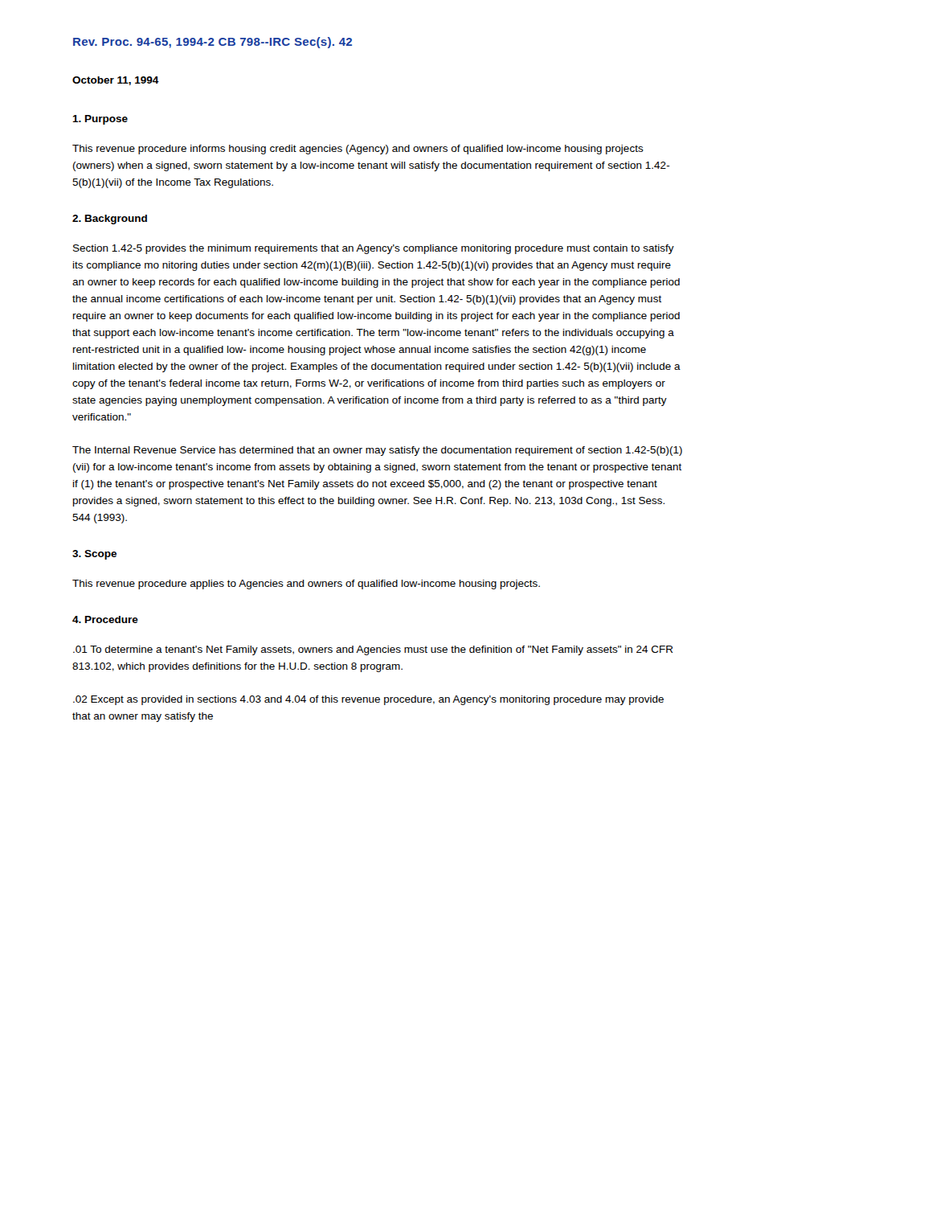Rev. Proc. 94-65, 1994-2 CB 798--IRC Sec(s). 42
October 11, 1994
1. Purpose
This revenue procedure informs housing credit agencies (Agency) and owners of qualified low-income housing projects (owners) when a signed, sworn statement by a low-income tenant will satisfy the documentation requirement of section 1.42-5(b)(1)(vii) of the Income Tax Regulations.
2. Background
Section 1.42-5 provides the minimum requirements that an Agency's compliance monitoring procedure must contain to satisfy its compliance mo nitoring duties under section 42(m)(1)(B)(iii). Section 1.42-5(b)(1)(vi) provides that an Agency must require an owner to keep records for each qualified low-income building in the project that show for each year in the compliance period the annual income certifications of each low-income tenant per unit. Section 1.42- 5(b)(1)(vii) provides that an Agency must require an owner to keep documents for each qualified low-income building in its project for each year in the compliance period that support each low-income tenant's income certification. The term "low-income tenant" refers to the individuals occupying a rent-restricted unit in a qualified low- income housing project whose annual income satisfies the section 42(g)(1) income limitation elected by the owner of the project. Examples of the documentation required under section 1.42- 5(b)(1)(vii) include a copy of the tenant's federal income tax return, Forms W-2, or verifications of income from third parties such as employers or state agencies paying unemployment compensation. A verification of income from a third party is referred to as a "third party verification."
The Internal Revenue Service has determined that an owner may satisfy the documentation requirement of section 1.42-5(b)(1)(vii) for a low-income tenant's income from assets by obtaining a signed, sworn statement from the tenant or prospective tenant if (1) the tenant's or prospective tenant's Net Family assets do not exceed $5,000, and (2) the tenant or prospective tenant provides a signed, sworn statement to this effect to the building owner. See H.R. Conf. Rep. No. 213, 103d Cong., 1st Sess. 544 (1993).
3. Scope
This revenue procedure applies to Agencies and owners of qualified low-income housing projects.
4. Procedure
.01 To determine a tenant's Net Family assets, owners and Agencies must use the definition of "Net Family assets" in 24 CFR 813.102, which provides definitions for the H.U.D. section 8 program.
.02 Except as provided in sections 4.03 and 4.04 of this revenue procedure, an Agency's monitoring procedure may provide that an owner may satisfy the